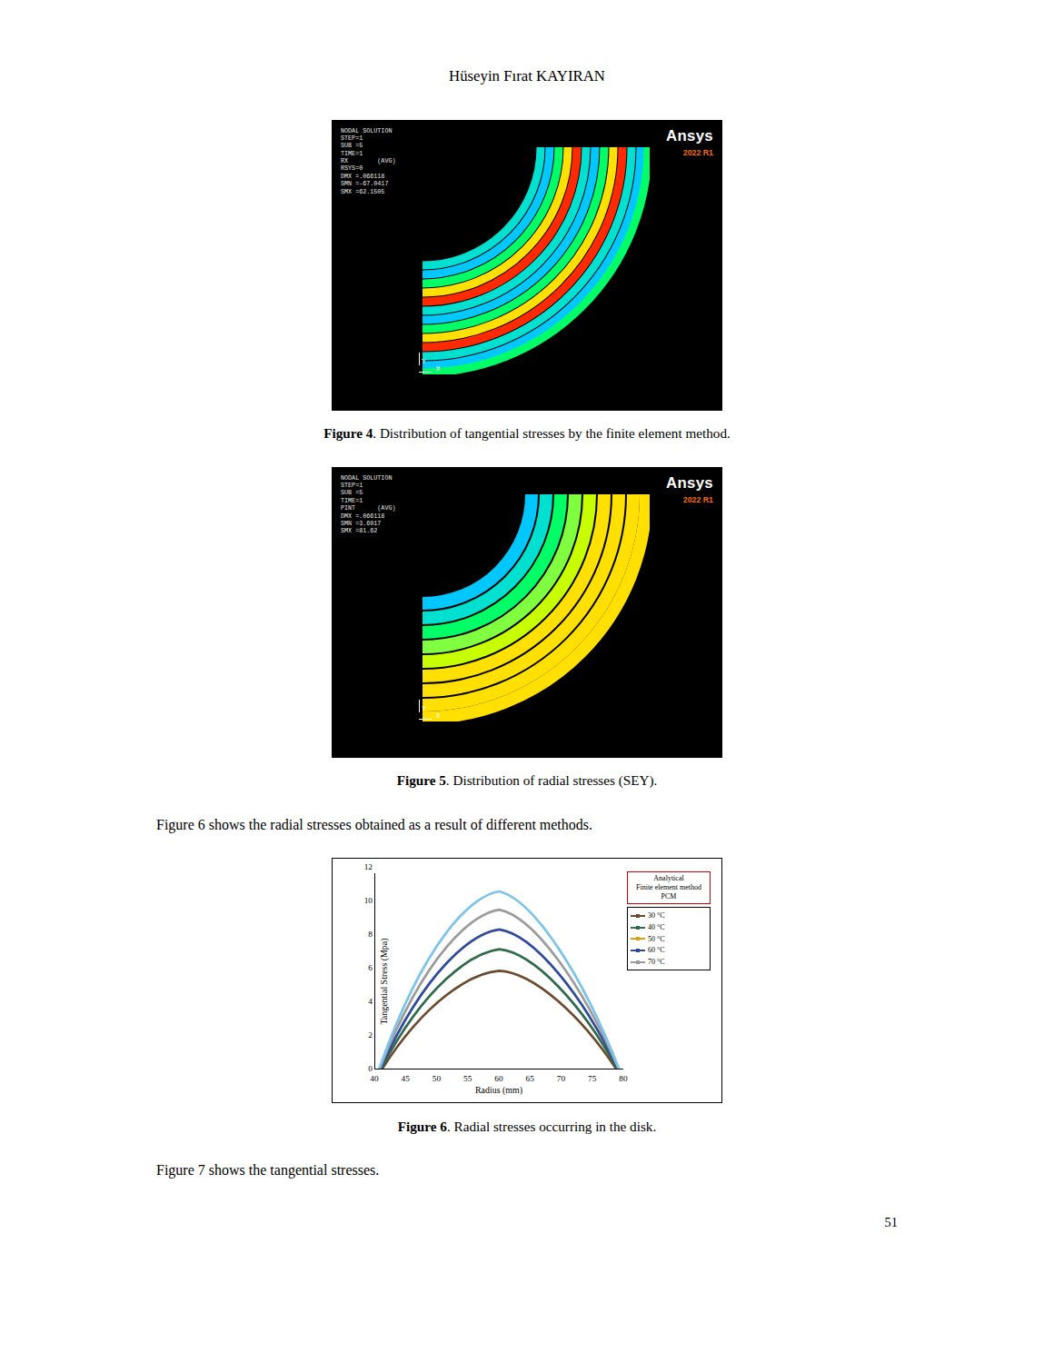Hüseyin Fırat KAYIRAN
NODAL SOLUTION STEP=1 SUB =5 TIME=1 RX (AVG) RSYS=0 DMX =.066118 SMN =-67.0417 SMX =62.1505
Ansys
2022 R1
Y
X
Figure 4. Distribution of tangential stresses by the finite element method.
NODAL SOLUTION STEP=1 SUB =5 TIME=1 PINT (AVG) DMX =.066118 SMN =3.6017 SMX =81.62
Ansys
2022 R1
HX
Y
X
Figure 5. Distribution of radial stresses (SEY).
Figure 6 shows the radial stresses obtained as a result of different methods.
Tangential Stress (Mpa)
12 10 8 6 4 2 0
40 45 50 55 60 65 70 75 80
Radius (mm)
Analytical
Finite element method
PCM
30 °C
40 °C
50 °C
60 °C
70 °C
Figure 6. Radial stresses occurring in the disk.
Figure 7 shows the tangential stresses.
51